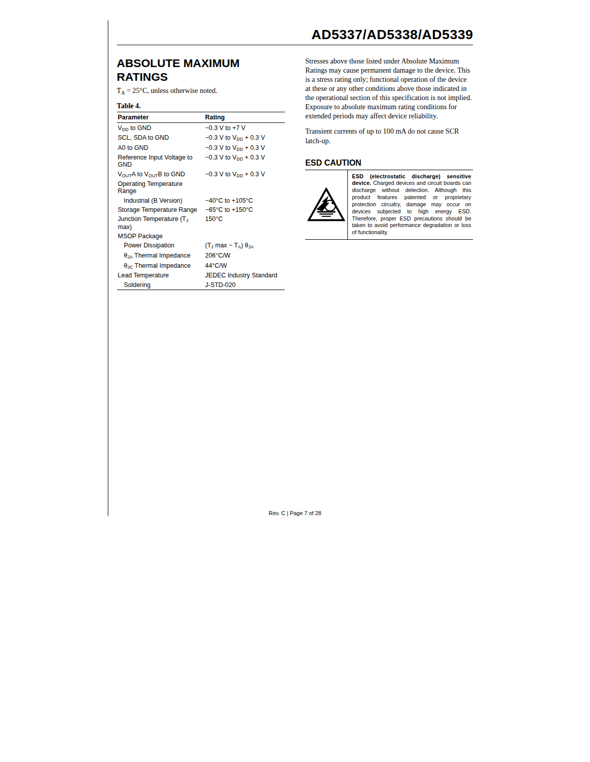AD5337/AD5338/AD5339
ABSOLUTE MAXIMUM RATINGS
TA = 25°C, unless otherwise noted.
Table 4.
| Parameter | Rating |
| --- | --- |
| V DD to GND | −0.3 V to +7 V |
| SCL, SDA to GND | −0.3 V to V DD + 0.3 V |
| A0 to GND | −0.3 V to V DD + 0.3 V |
| Reference Input Voltage to GND | −0.3 V to V DD + 0.3 V |
| V OUT A to V OUT B to GND | −0.3 V to V DD + 0.3 V |
| Operating Temperature Range | |
| Industrial (B Version) | −40°C to +105°C |
| Storage Temperature Range | −65°C to +150°C |
| Junction Temperature (T J max) | 150°C |
| MSOP Package | |
| Power Dissipation | (T J max − T A ) θ JA |
| θ JA Thermal Impedance | 206°C/W |
| θ JC Thermal Impedance | 44°C/W |
| Lead Temperature | JEDEC Industry Standard |
| Soldering | J-STD-020 |
Stresses above those listed under Absolute Maximum Ratings may cause permanent damage to the device. This is a stress rating only; functional operation of the device at these or any other conditions above those indicated in the operational section of this specification is not implied. Exposure to absolute maximum rating conditions for extended periods may affect device reliability.
Transient currents of up to 100 mA do not cause SCR latch-up.
ESD CAUTION
ESD (electrostatic discharge) sensitive device. Charged devices and circuit boards can discharge without detection. Although this product features patented or proprietary protection circuitry, damage may occur on devices subjected to high energy ESD. Therefore, proper ESD precautions should be taken to avoid performance degradation or loss of functionality.
Rev. C | Page 7 of 28